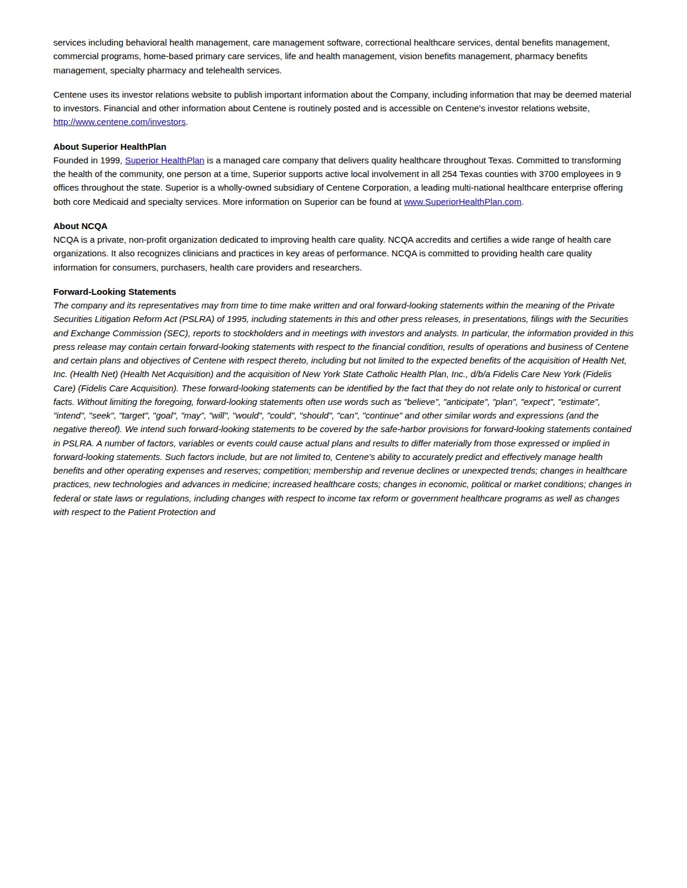services including behavioral health management, care management software, correctional healthcare services, dental benefits management, commercial programs, home-based primary care services, life and health management, vision benefits management, pharmacy benefits management, specialty pharmacy and telehealth services.
Centene uses its investor relations website to publish important information about the Company, including information that may be deemed material to investors. Financial and other information about Centene is routinely posted and is accessible on Centene's investor relations website, http://www.centene.com/investors.
About Superior HealthPlan
Founded in 1999, Superior HealthPlan is a managed care company that delivers quality healthcare throughout Texas. Committed to transforming the health of the community, one person at a time, Superior supports active local involvement in all 254 Texas counties with 3700 employees in 9 offices throughout the state. Superior is a wholly-owned subsidiary of Centene Corporation, a leading multi-national healthcare enterprise offering both core Medicaid and specialty services. More information on Superior can be found at www.SuperiorHealthPlan.com.
About NCQA
NCQA is a private, non-profit organization dedicated to improving health care quality. NCQA accredits and certifies a wide range of health care organizations. It also recognizes clinicians and practices in key areas of performance. NCQA is committed to providing health care quality information for consumers, purchasers, health care providers and researchers.
Forward-Looking Statements
The company and its representatives may from time to time make written and oral forward-looking statements within the meaning of the Private Securities Litigation Reform Act (PSLRA) of 1995, including statements in this and other press releases, in presentations, filings with the Securities and Exchange Commission (SEC), reports to stockholders and in meetings with investors and analysts. In particular, the information provided in this press release may contain certain forward-looking statements with respect to the financial condition, results of operations and business of Centene and certain plans and objectives of Centene with respect thereto, including but not limited to the expected benefits of the acquisition of Health Net, Inc. (Health Net) (Health Net Acquisition) and the acquisition of New York State Catholic Health Plan, Inc., d/b/a Fidelis Care New York (Fidelis Care) (Fidelis Care Acquisition). These forward-looking statements can be identified by the fact that they do not relate only to historical or current facts. Without limiting the foregoing, forward-looking statements often use words such as "believe", "anticipate", "plan", "expect", "estimate", "intend", "seek", "target", "goal", "may", "will", "would", "could", "should", "can", "continue" and other similar words and expressions (and the negative thereof). We intend such forward-looking statements to be covered by the safe-harbor provisions for forward-looking statements contained in PSLRA. A number of factors, variables or events could cause actual plans and results to differ materially from those expressed or implied in forward-looking statements. Such factors include, but are not limited to, Centene's ability to accurately predict and effectively manage health benefits and other operating expenses and reserves; competition; membership and revenue declines or unexpected trends; changes in healthcare practices, new technologies and advances in medicine; increased healthcare costs; changes in economic, political or market conditions; changes in federal or state laws or regulations, including changes with respect to income tax reform or government healthcare programs as well as changes with respect to the Patient Protection and